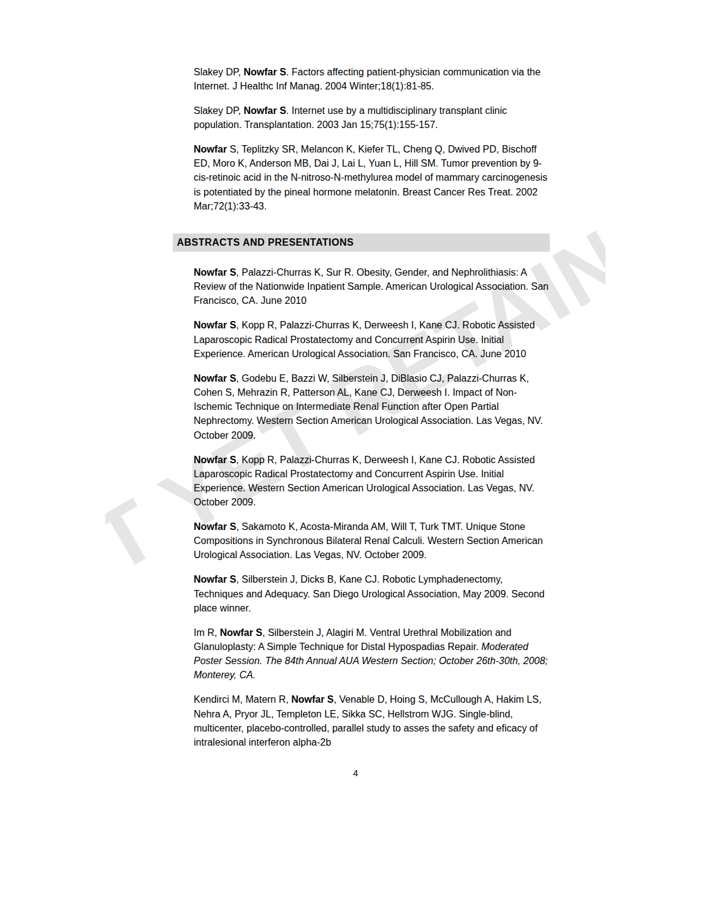NOT YET RETAINED
Slakey DP, Nowfar S. Factors affecting patient-physician communication via the Internet. J Healthc Inf Manag. 2004 Winter;18(1):81-85.
Slakey DP, Nowfar S. Internet use by a multidisciplinary transplant clinic population. Transplantation. 2003 Jan 15;75(1):155-157.
Nowfar S, Teplitzky SR, Melancon K, Kiefer TL, Cheng Q, Dwived PD, Bischoff ED, Moro K, Anderson MB, Dai J, Lai L, Yuan L, Hill SM. Tumor prevention by 9-cis-retinoic acid in the N-nitroso-N-methylurea model of mammary carcinogenesis is potentiated by the pineal hormone melatonin. Breast Cancer Res Treat. 2002 Mar;72(1):33-43.
ABSTRACTS AND PRESENTATIONS
Nowfar S, Palazzi-Churras K, Sur R. Obesity, Gender, and Nephrolithiasis: A Review of the Nationwide Inpatient Sample. American Urological Association. San Francisco, CA. June 2010
Nowfar S, Kopp R, Palazzi-Churras K, Derweesh I, Kane CJ. Robotic Assisted Laparoscopic Radical Prostatectomy and Concurrent Aspirin Use. Initial Experience. American Urological Association. San Francisco, CA. June 2010
Nowfar S, Godebu E, Bazzi W, Silberstein J, DiBlasio CJ, Palazzi-Churras K, Cohen S, Mehrazin R, Patterson AL, Kane CJ, Derweesh I. Impact of Non-Ischemic Technique on Intermediate Renal Function after Open Partial Nephrectomy. Western Section American Urological Association. Las Vegas, NV. October 2009.
Nowfar S, Kopp R, Palazzi-Churras K, Derweesh I, Kane CJ. Robotic Assisted Laparoscopic Radical Prostatectomy and Concurrent Aspirin Use. Initial Experience. Western Section American Urological Association. Las Vegas, NV. October 2009.
Nowfar S, Sakamoto K, Acosta-Miranda AM, Will T, Turk TMT. Unique Stone Compositions in Synchronous Bilateral Renal Calculi. Western Section American Urological Association. Las Vegas, NV. October 2009.
Nowfar S, Silberstein J, Dicks B, Kane CJ. Robotic Lymphadenectomy, Techniques and Adequacy. San Diego Urological Association, May 2009. Second place winner.
Im R, Nowfar S, Silberstein J, Alagiri M. Ventral Urethral Mobilization and Glanuloplasty: A Simple Technique for Distal Hypospadias Repair. Moderated Poster Session. The 84th Annual AUA Western Section; October 26th-30th, 2008; Monterey, CA.
Kendirci M, Matern R, Nowfar S, Venable D, Hoing S, McCullough A, Hakim LS, Nehra A, Pryor JL, Templeton LE, Sikka SC, Hellstrom WJG. Single-blind, multicenter, placebo-controlled, parallel study to asses the safety and eficacy of intralesional interferon alpha-2b
4